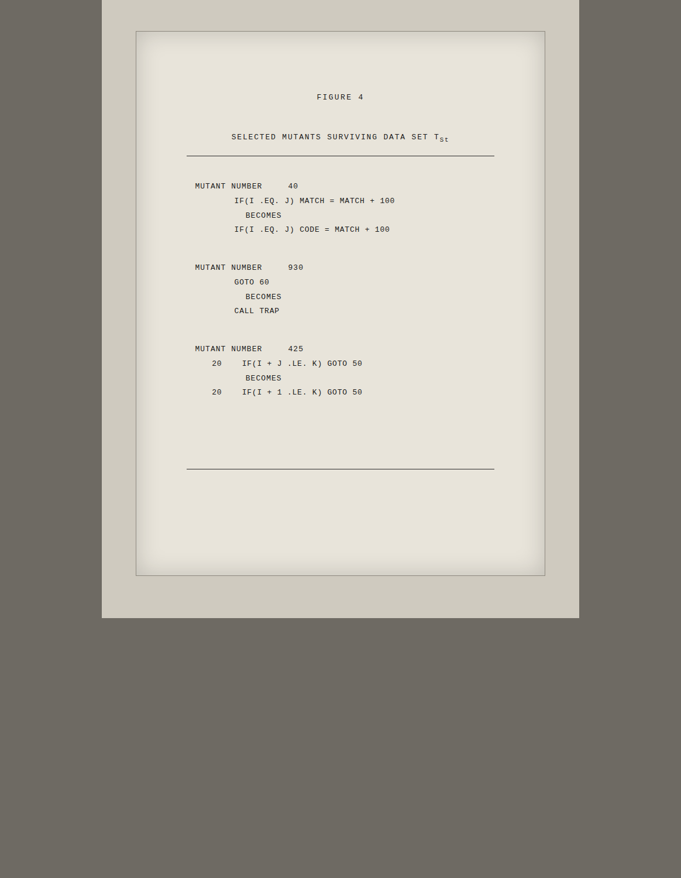FIGURE 4
SELECTED MUTANTS SURVIVING DATA SET TSt
MUTANT NUMBER 40
IF(I .EQ. J) MATCH = MATCH + 100
BECOMES
IF(I .EQ. J) CODE = MATCH + 100
MUTANT NUMBER 930
GOTO 60
BECOMES
CALL TRAP
MUTANT NUMBER 425
20 IF(I + J .LE. K) GOTO 50
BECOMES
20 IF(I + 1 .LE. K) GOTO 50